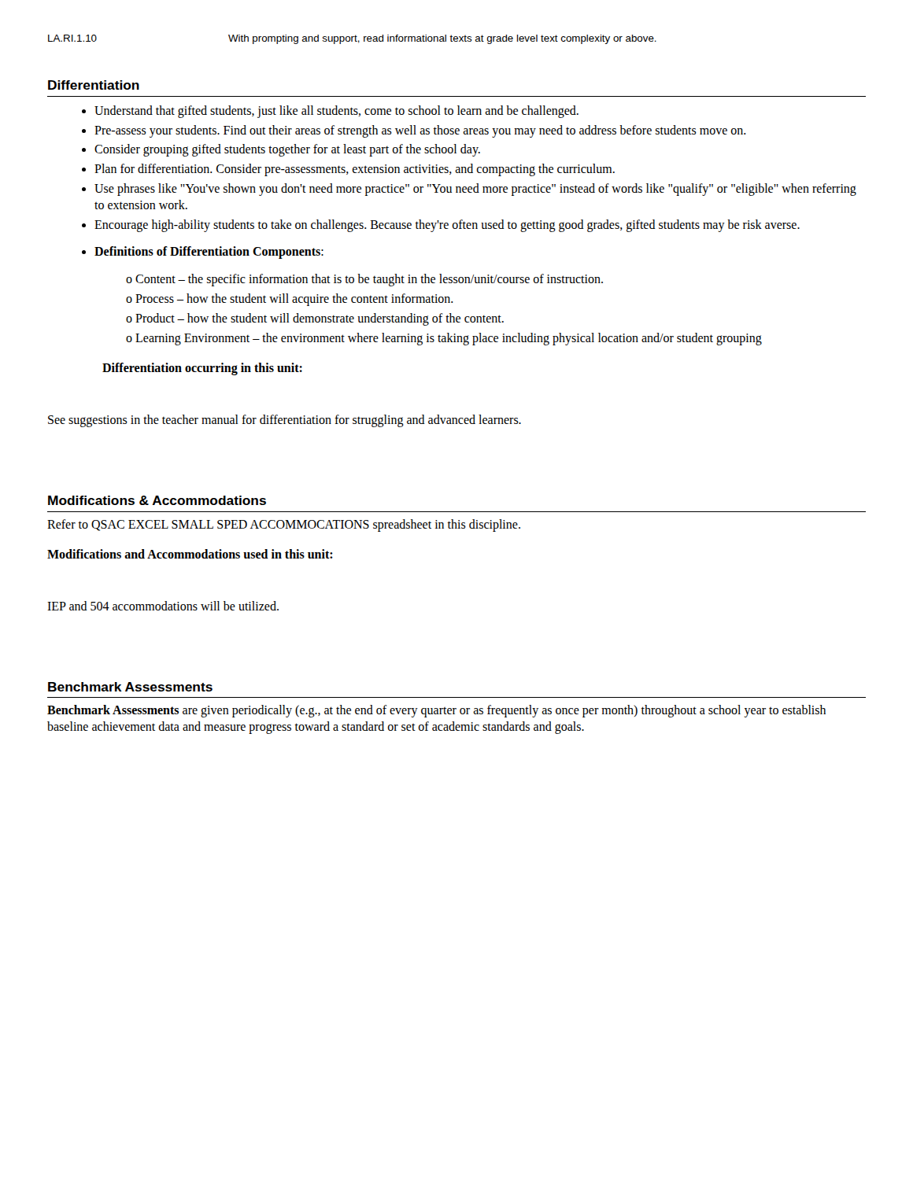LA.RI.1.10
With prompting and support, read informational texts at grade level text complexity or above.
Differentiation
Understand that gifted students, just like all students, come to school to learn and be challenged.
Pre-assess your students. Find out their areas of strength as well as those areas you may need to address before students move on.
Consider grouping gifted students together for at least part of the school day.
Plan for differentiation. Consider pre-assessments, extension activities, and compacting the curriculum.
Use phrases like "You've shown you don't need more practice" or "You need more practice" instead of words like "qualify" or "eligible" when referring to extension work.
Encourage high-ability students to take on challenges. Because they're often used to getting good grades, gifted students may be risk averse.
Definitions of Differentiation Components:
Content – the specific information that is to be taught in the lesson/unit/course of instruction.
Process – how the student will acquire the content information.
Product – how the student will demonstrate understanding of the content.
Learning Environment – the environment where learning is taking place including physical location and/or student grouping
Differentiation occurring in this unit:
See suggestions in the teacher manual for differentiation for struggling and advanced learners.
Modifications & Accommodations
Refer to QSAC EXCEL SMALL SPED ACCOMMOCATIONS spreadsheet in this discipline.
Modifications and Accommodations used in this unit:
IEP and 504 accommodations will be utilized.
Benchmark Assessments
Benchmark Assessments are given periodically (e.g., at the end of every quarter or as frequently as once per month) throughout a school year to establish baseline achievement data and measure progress toward a standard or set of academic standards and goals.